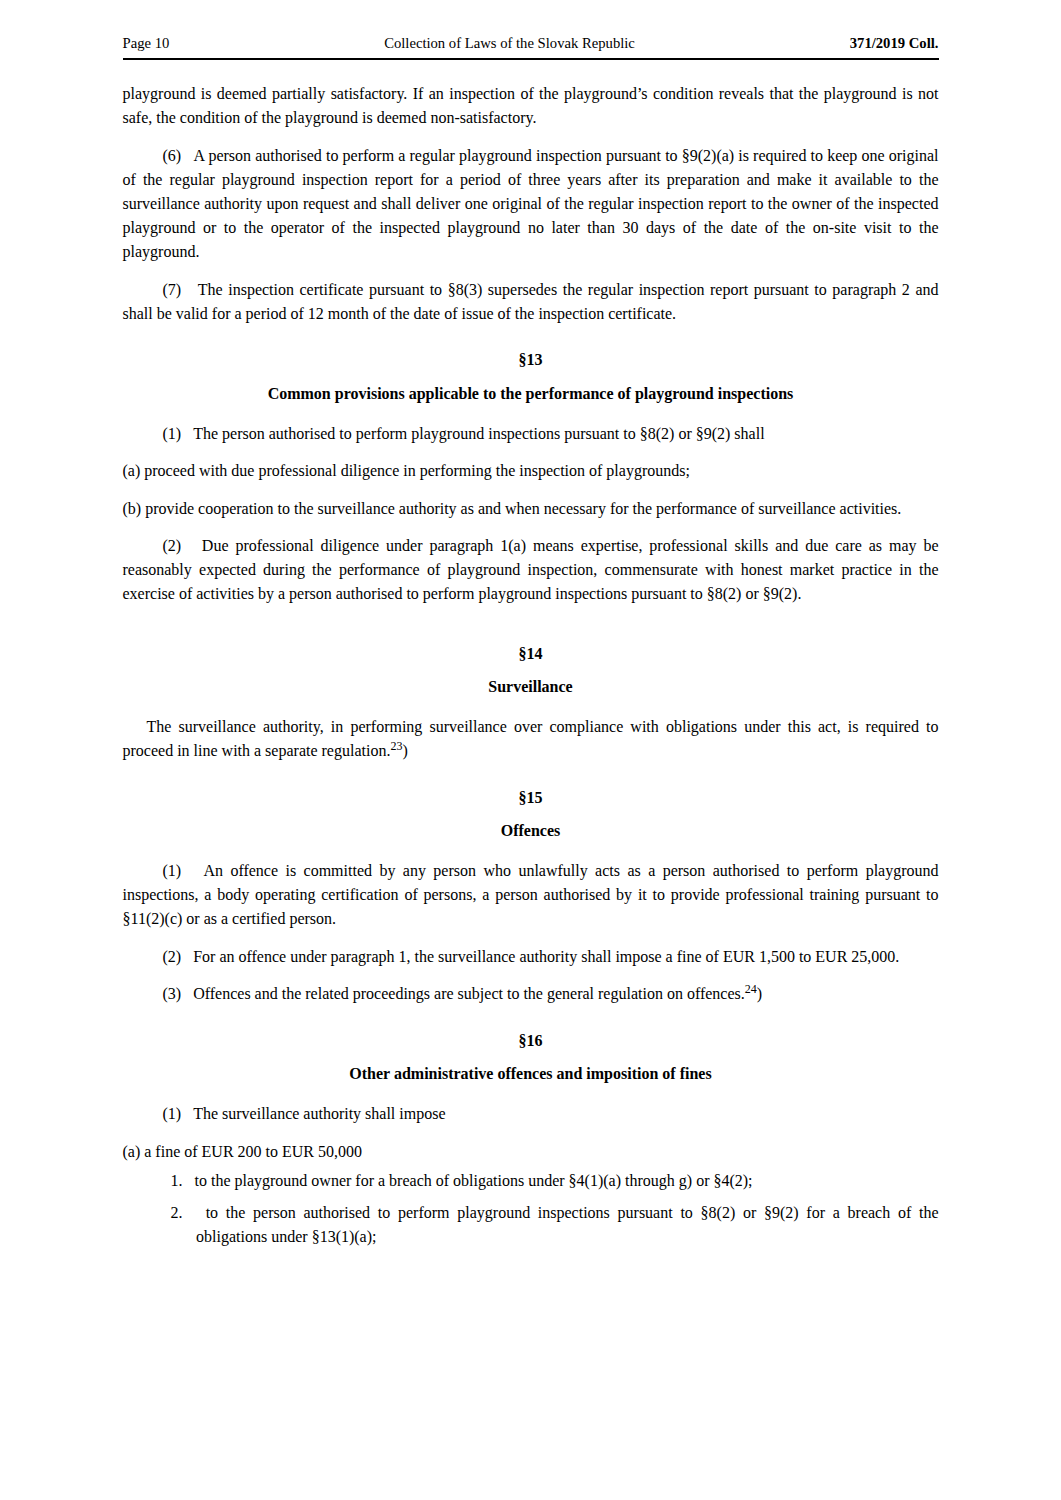Page 10 Collection of Laws of the Slovak Republic 371/2019 Coll.
playground is deemed partially satisfactory. If an inspection of the playground’s condition reveals that the playground is not safe, the condition of the playground is deemed non-satisfactory.
(6) A person authorised to perform a regular playground inspection pursuant to §9(2)(a) is required to keep one original of the regular playground inspection report for a period of three years after its preparation and make it available to the surveillance authority upon request and shall deliver one original of the regular inspection report to the owner of the inspected playground or to the operator of the inspected playground no later than 30 days of the date of the on-site visit to the playground.
(7) The inspection certificate pursuant to §8(3) supersedes the regular inspection report pursuant to paragraph 2 and shall be valid for a period of 12 month of the date of issue of the inspection certificate.
§13
Common provisions applicable to the performance of playground inspections
(1) The person authorised to perform playground inspections pursuant to §8(2) or §9(2) shall
(a) proceed with due professional diligence in performing the inspection of playgrounds;
(b) provide cooperation to the surveillance authority as and when necessary for the performance of surveillance activities.
(2) Due professional diligence under paragraph 1(a) means expertise, professional skills and due care as may be reasonably expected during the performance of playground inspection, commensurate with honest market practice in the exercise of activities by a person authorised to perform playground inspections pursuant to §8(2) or §9(2).
§14
Surveillance
The surveillance authority, in performing surveillance over compliance with obligations under this act, is required to proceed in line with a separate regulation.23)
§15
Offences
(1) An offence is committed by any person who unlawfully acts as a person authorised to perform playground inspections, a body operating certification of persons, a person authorised by it to provide professional training pursuant to §11(2)(c) or as a certified person.
(2) For an offence under paragraph 1, the surveillance authority shall impose a fine of EUR 1,500 to EUR 25,000.
(3) Offences and the related proceedings are subject to the general regulation on offences.24)
§16
Other administrative offences and imposition of fines
(1) The surveillance authority shall impose
(a) a fine of EUR 200 to EUR 50,000
1. to the playground owner for a breach of obligations under §4(1)(a) through g) or §4(2);
2. to the person authorised to perform playground inspections pursuant to §8(2) or §9(2) for a breach of the obligations under §13(1)(a);